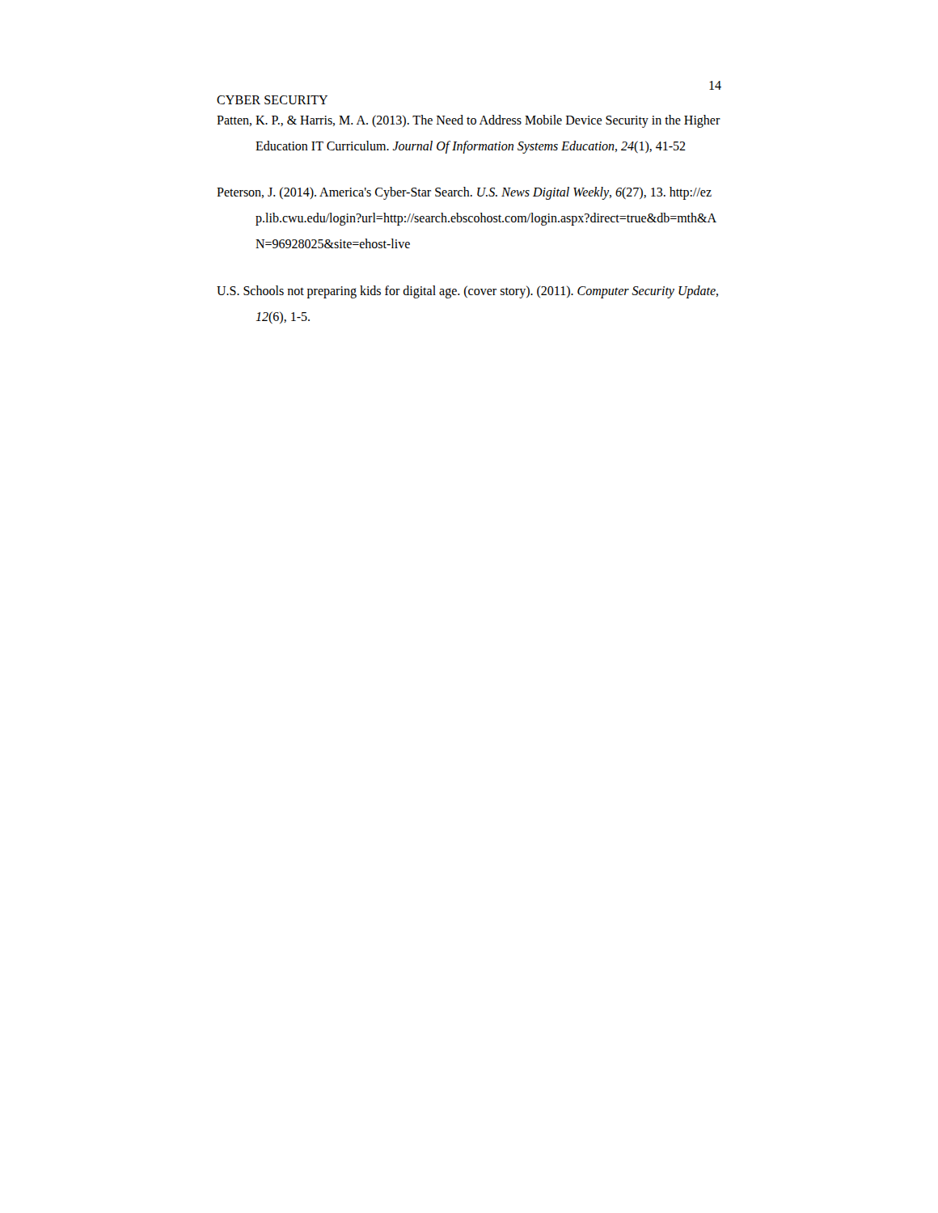14
Cyber Security
Patten, K. P., & Harris, M. A. (2013). The Need to Address Mobile Device Security in the Higher Education IT Curriculum. Journal Of Information Systems Education, 24(1), 41-52
Peterson, J. (2014). America's Cyber-Star Search. U.S. News Digital Weekly, 6(27), 13. http://ezp.lib.cwu.edu/login?url=http://search.ebscohost.com/login.aspx?direct=true&db=mth&AN=96928025&site=ehost-live
U.S. Schools not preparing kids for digital age. (cover story). (2011). Computer Security Update, 12(6), 1-5.